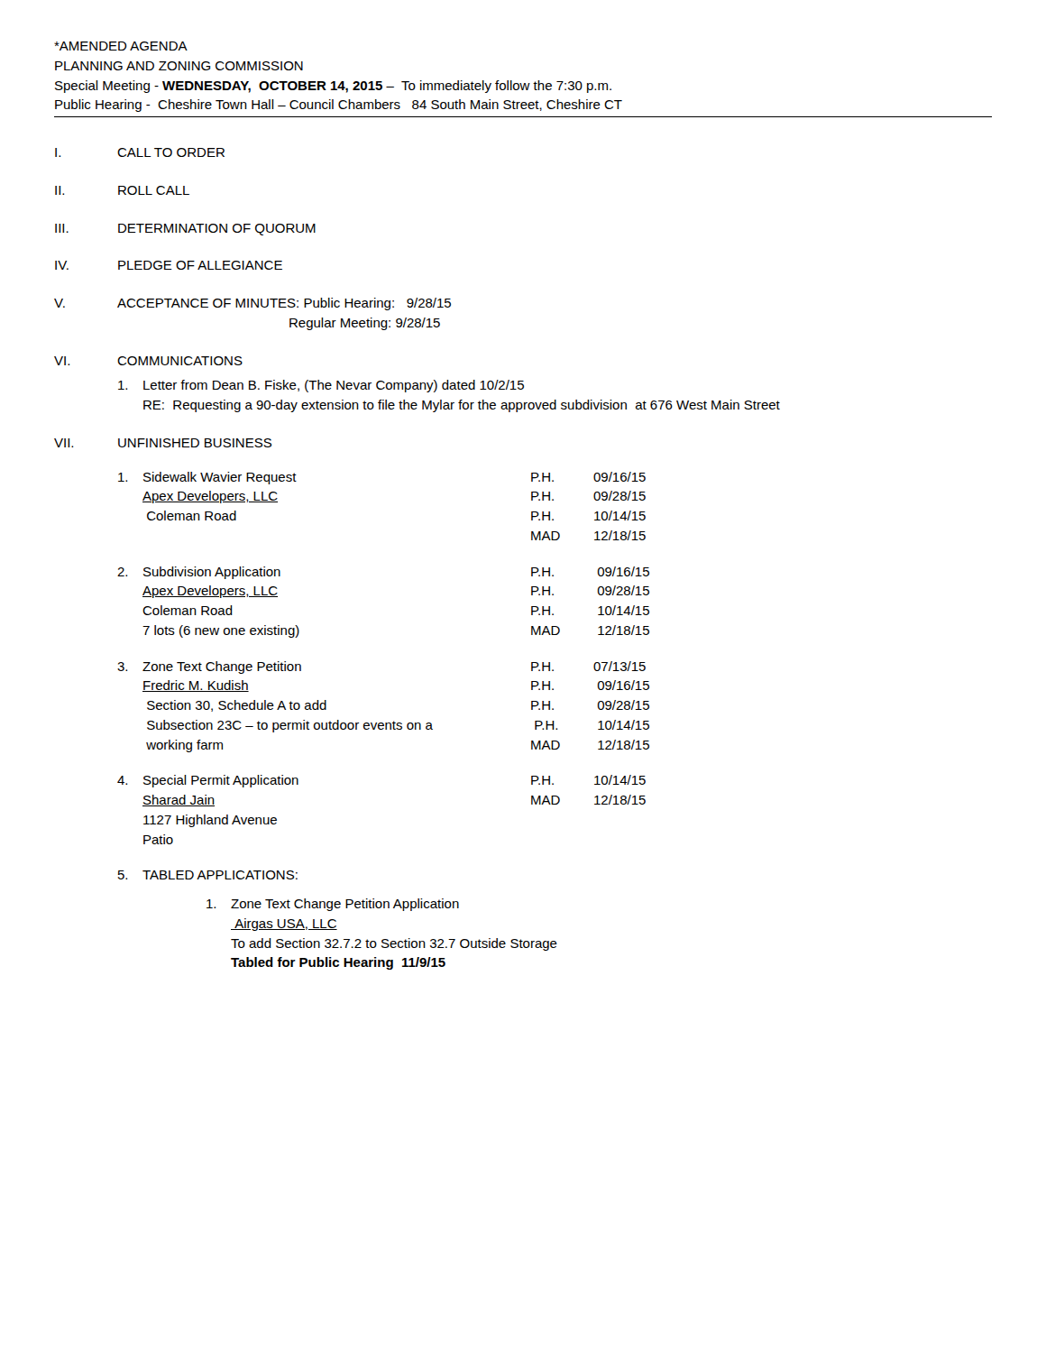*AMENDED AGENDA
PLANNING AND ZONING COMMISSION
Special Meeting - WEDNESDAY, OCTOBER 14, 2015 – To immediately follow the 7:30 p.m.
Public Hearing - Cheshire Town Hall – Council Chambers 84 South Main Street, Cheshire CT
I.
CALL TO ORDER
II.
ROLL CALL
III.
DETERMINATION OF QUORUM
IV.
PLEDGE OF ALLEGIANCE
V.
ACCEPTANCE OF MINUTES: Public Hearing: 9/28/15
Regular Meeting: 9/28/15
VI.
COMMUNICATIONS
1.
Letter from Dean B. Fiske, (The Nevar Company) dated 10/2/15
RE: Requesting a 90-day extension to file the Mylar for the approved subdivision at 676 West Main Street
VII.
UNFINISHED BUSINESS
1.
Sidewalk Wavier Request
Apex Developers, LLC
Coleman Road
P.H.
P.H.
P.H.
MAD
09/16/15
09/28/15
10/14/15
12/18/15
2.
Subdivision Application
Apex Developers, LLC
Coleman Road
7 lots (6 new one existing)
P.H.
P.H.
P.H.
MAD
09/16/15
09/28/15
10/14/15
12/18/15
3.
Zone Text Change Petition
Fredric M. Kudish
Section 30, Schedule A to add
Subsection 23C – to permit outdoor events on a
working farm
P.H.
P.H.
P.H.
P.H.
MAD
07/13/15
09/16/15
09/28/15
10/14/15
12/18/15
4.
Special Permit Application
Sharad Jain
1127 Highland Avenue
Patio
P.H.
MAD
10/14/15
12/18/15
5.
TABLED APPLICATIONS:
1.
Zone Text Change Petition Application
Airgas USA, LLC
To add Section 32.7.2 to Section 32.7 Outside Storage
Tabled for Public Hearing 11/9/15